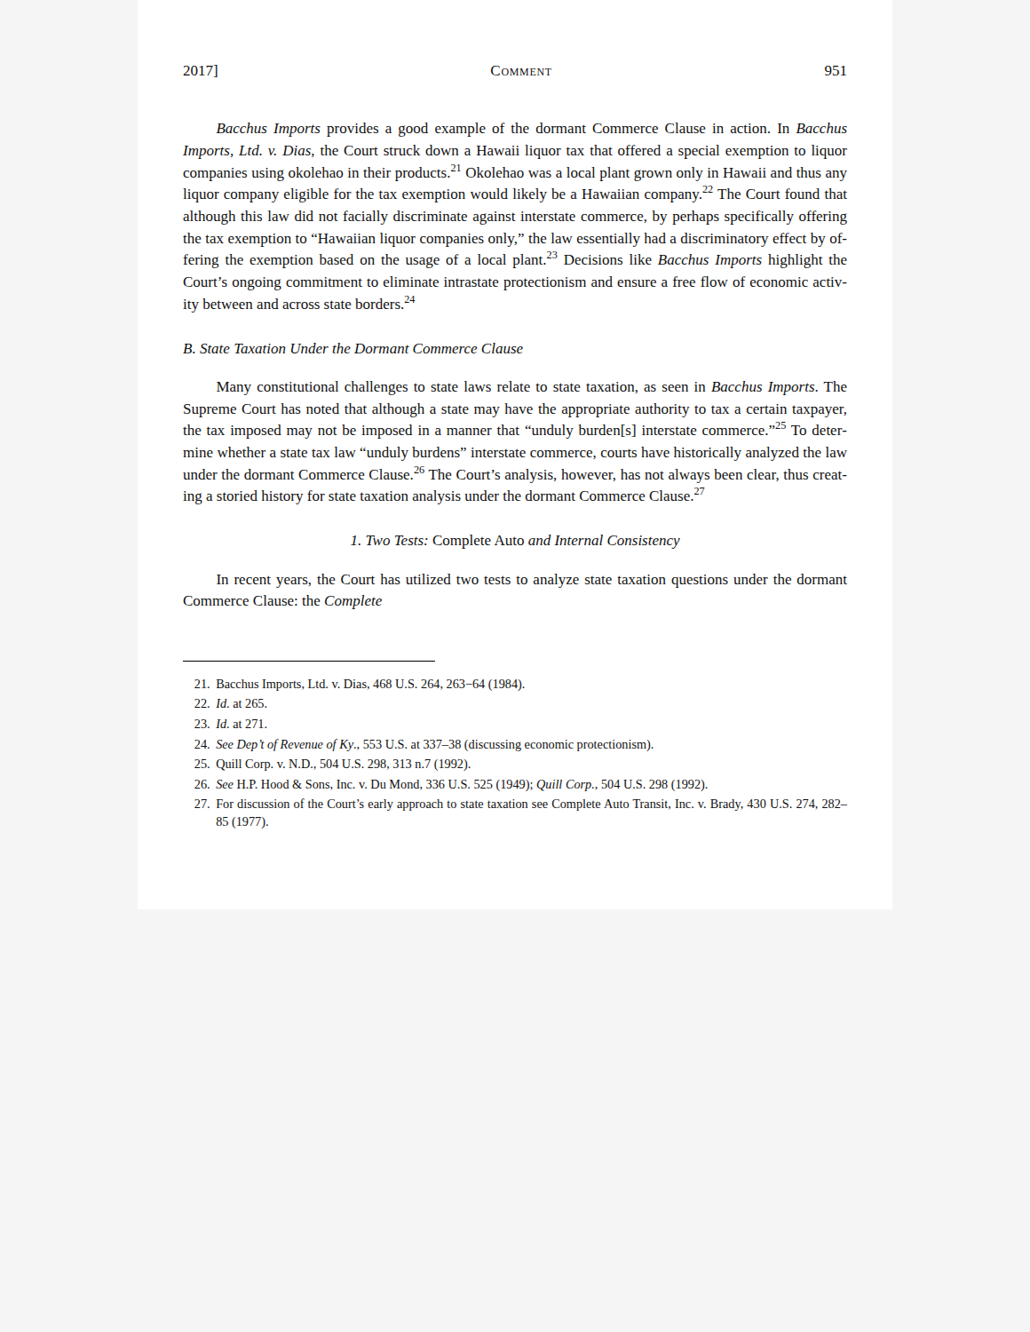2017] Comment 951
Bacchus Imports provides a good example of the dormant Commerce Clause in action. In Bacchus Imports, Ltd. v. Dias, the Court struck down a Hawaii liquor tax that offered a special exemption to liquor companies using okolehao in their products.21 Okolehao was a local plant grown only in Hawaii and thus any liquor company eligible for the tax exemption would likely be a Hawaiian company.22 The Court found that although this law did not facially discriminate against interstate commerce, by perhaps specifically offering the tax exemption to “Hawaiian liquor companies only,” the law essentially had a discriminatory effect by offering the exemption based on the usage of a local plant.23 Decisions like Bacchus Imports highlight the Court’s ongoing commitment to eliminate intrastate protectionism and ensure a free flow of economic activity between and across state borders.24
B. State Taxation Under the Dormant Commerce Clause
Many constitutional challenges to state laws relate to state taxation, as seen in Bacchus Imports. The Supreme Court has noted that although a state may have the appropriate authority to tax a certain taxpayer, the tax imposed may not be imposed in a manner that “unduly burden[s] interstate commerce.”25 To determine whether a state tax law “unduly burdens” interstate commerce, courts have historically analyzed the law under the dormant Commerce Clause.26 The Court’s analysis, however, has not always been clear, thus creating a storied history for state taxation analysis under the dormant Commerce Clause.27
1. Two Tests: Complete Auto and Internal Consistency
In recent years, the Court has utilized two tests to analyze state taxation questions under the dormant Commerce Clause: the Complete
Bacchus Imports, Ltd. v. Dias, 468 U.S. 264, 263−64 (1984).
Id. at 265.
Id. at 271.
See Dep’t of Revenue of Ky., 553 U.S. at 337–38 (discussing economic protectionism).
Quill Corp. v. N.D., 504 U.S. 298, 313 n.7 (1992).
See H.P. Hood & Sons, Inc. v. Du Mond, 336 U.S. 525 (1949); Quill Corp., 504 U.S. 298 (1992).
For discussion of the Court’s early approach to state taxation see Complete Auto Transit, Inc. v. Brady, 430 U.S. 274, 282–85 (1977).